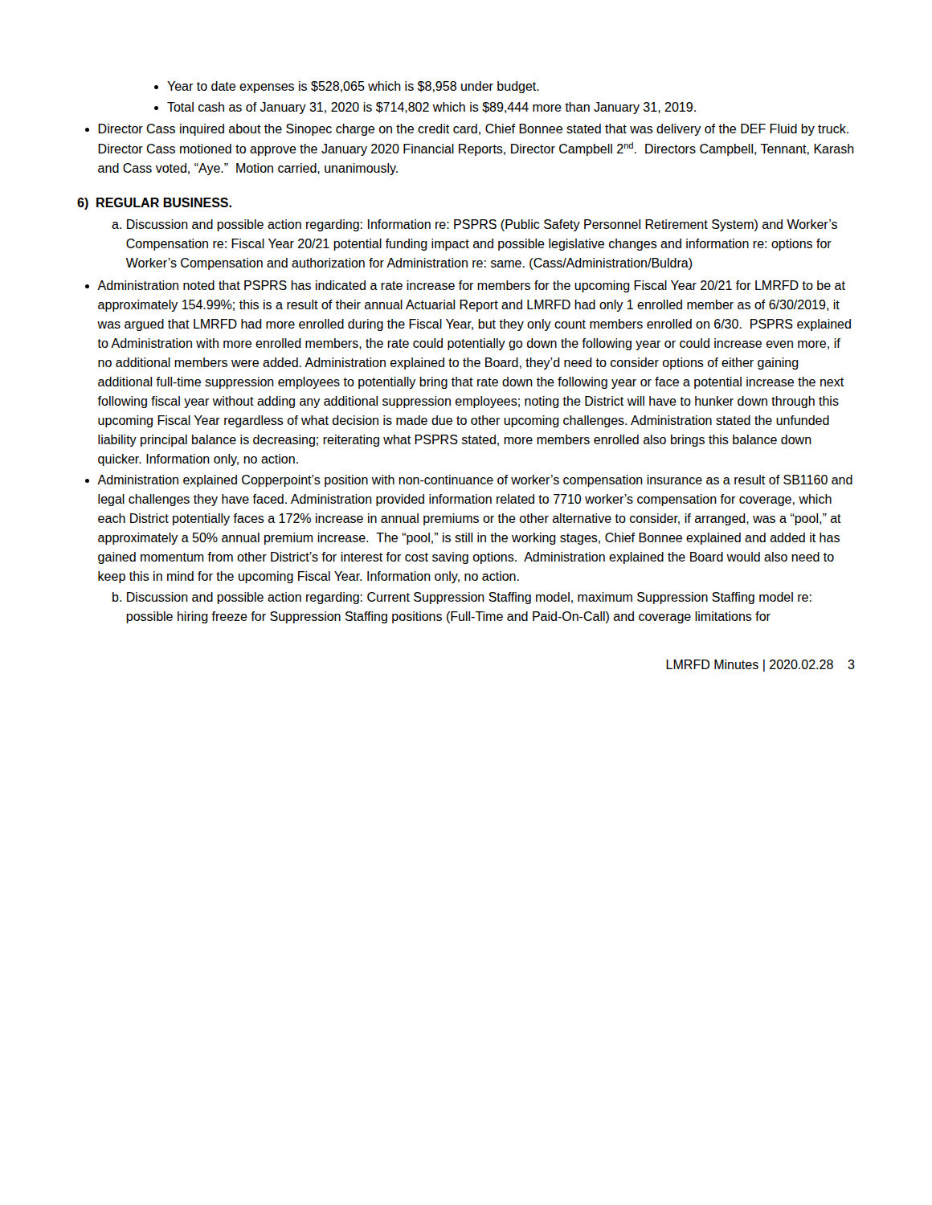Year to date expenses is $528,065 which is $8,958 under budget.
Total cash as of January 31, 2020 is $714,802 which is $89,444 more than January 31, 2019.
Director Cass inquired about the Sinopec charge on the credit card, Chief Bonnee stated that was delivery of the DEF Fluid by truck. Director Cass motioned to approve the January 2020 Financial Reports, Director Campbell 2nd. Directors Campbell, Tennant, Karash and Cass voted, “Aye.” Motion carried, unanimously.
6) REGULAR BUSINESS.
Discussion and possible action regarding: Information re: PSPRS (Public Safety Personnel Retirement System) and Worker’s Compensation re: Fiscal Year 20/21 potential funding impact and possible legislative changes and information re: options for Worker’s Compensation and authorization for Administration re: same. (Cass/Administration/Buldra)
Administration noted that PSPRS has indicated a rate increase for members for the upcoming Fiscal Year 20/21 for LMRFD to be at approximately 154.99%; this is a result of their annual Actuarial Report and LMRFD had only 1 enrolled member as of 6/30/2019, it was argued that LMRFD had more enrolled during the Fiscal Year, but they only count members enrolled on 6/30. PSPRS explained to Administration with more enrolled members, the rate could potentially go down the following year or could increase even more, if no additional members were added. Administration explained to the Board, they’d need to consider options of either gaining additional full-time suppression employees to potentially bring that rate down the following year or face a potential increase the next following fiscal year without adding any additional suppression employees; noting the District will have to hunker down through this upcoming Fiscal Year regardless of what decision is made due to other upcoming challenges. Administration stated the unfunded liability principal balance is decreasing; reiterating what PSPRS stated, more members enrolled also brings this balance down quicker. Information only, no action.
Administration explained Copperpoint’s position with non-continuance of worker’s compensation insurance as a result of SB1160 and legal challenges they have faced. Administration provided information related to 7710 worker’s compensation for coverage, which each District potentially faces a 172% increase in annual premiums or the other alternative to consider, if arranged, was a “pool,” at approximately a 50% annual premium increase. The “pool,” is still in the working stages, Chief Bonnee explained and added it has gained momentum from other District’s for interest for cost saving options. Administration explained the Board would also need to keep this in mind for the upcoming Fiscal Year. Information only, no action.
Discussion and possible action regarding: Current Suppression Staffing model, maximum Suppression Staffing model re: possible hiring freeze for Suppression Staffing positions (Full-Time and Paid-On-Call) and coverage limitations for
LMRFD Minutes | 2020.02.28 3